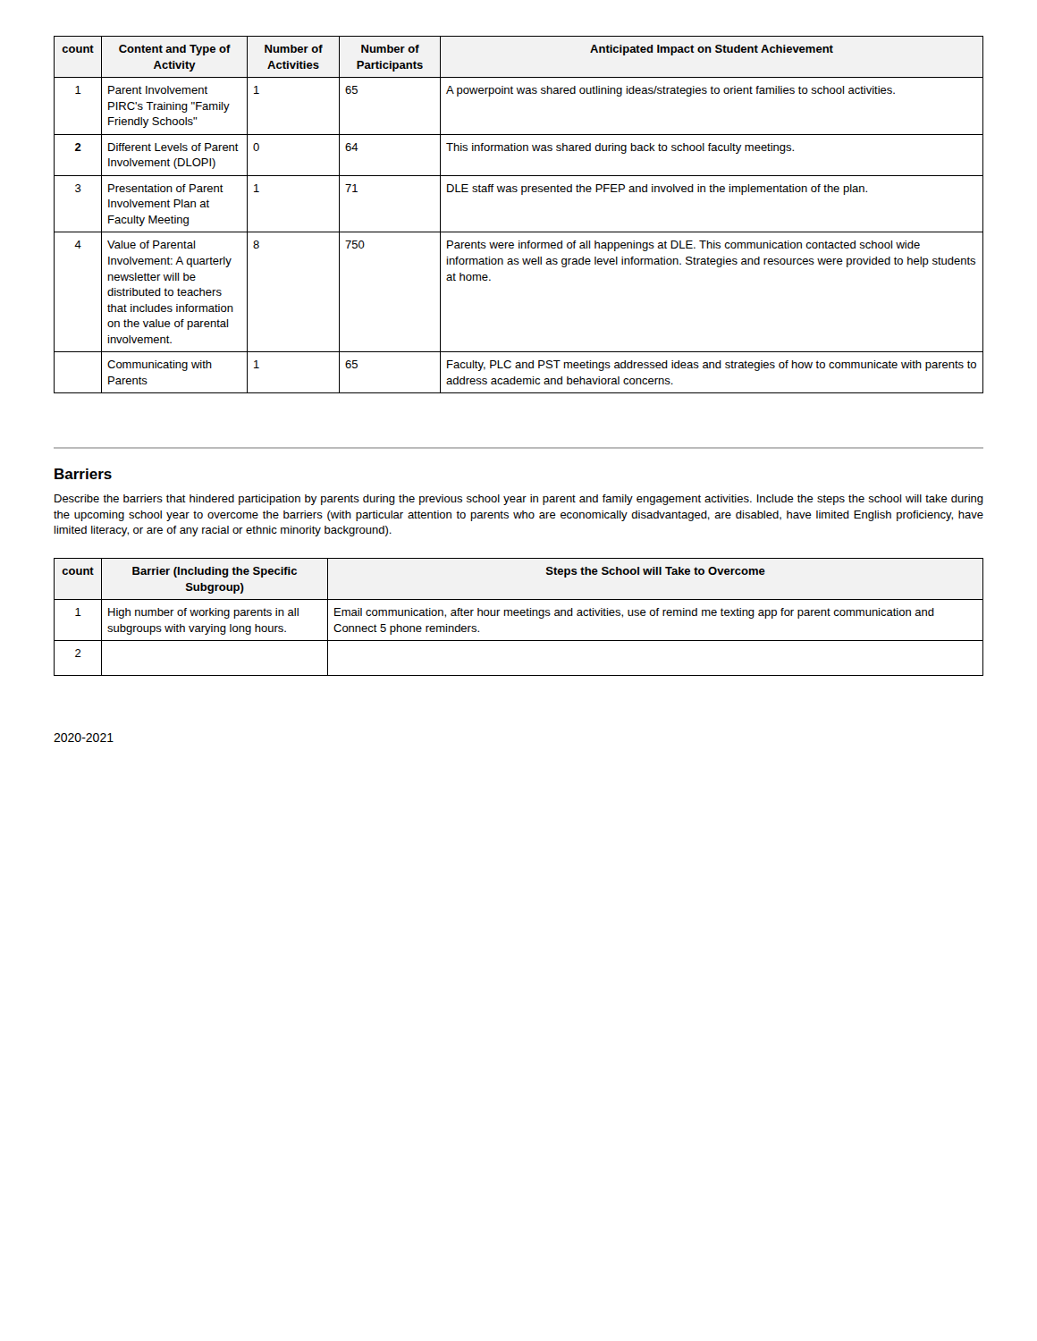| count | Content and Type of Activity | Number of Activities | Number of Participants | Anticipated Impact on Student Achievement |
| --- | --- | --- | --- | --- |
| 1 | Parent Involvement PIRC's Training "Family Friendly Schools" | 1 | 65 | A powerpoint was shared outlining ideas/strategies to orient families to school activities. |
| 2 | Different Levels of Parent Involvement (DLOPI) | 0 | 64 | This information was shared during back to school faculty meetings. |
| 3 | Presentation of Parent Involvement Plan at Faculty Meeting | 1 | 71 | DLE staff was presented the PFEP and involved in the implementation of the plan. |
| 4 | Value of Parental Involvement: A quarterly newsletter will be distributed to teachers that includes information on the value of parental involvement. | 8 | 750 | Parents were informed of all happenings at DLE. This communication contacted school wide information as well as grade level information. Strategies and resources were provided to help students at home. |
| | Communicating with Parents | 1 | 65 | Faculty, PLC and PST meetings addressed ideas and strategies of how to communicate with parents to address academic and behavioral concerns. |
Barriers
Describe the barriers that hindered participation by parents during the previous school year in parent and family engagement activities. Include the steps the school will take during the upcoming school year to overcome the barriers (with particular attention to parents who are economically disadvantaged, are disabled, have limited English proficiency, have limited literacy, or are of any racial or ethnic minority background).
| count | Barrier (Including the Specific Subgroup) | Steps the School will Take to Overcome |
| --- | --- | --- |
| 1 | High number of working parents in all subgroups with varying long hours. | Email communication, after hour meetings and activities, use of remind me texting app for parent communication and Connect 5 phone reminders. |
| 2 | | |
2020-2021